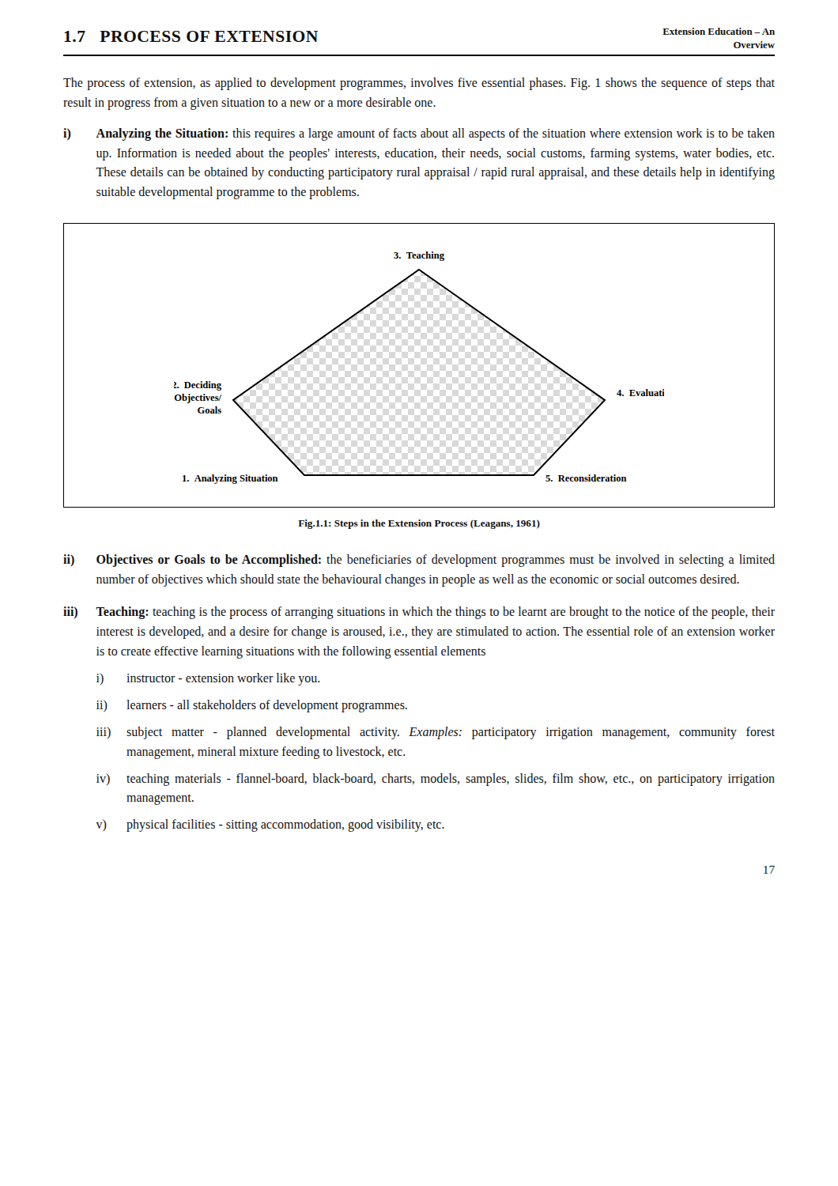1.7 PROCESS OF EXTENSION
Extension Education – An
Overview
The process of extension, as applied to development programmes, involves five essential phases. Fig. 1 shows the sequence of steps that result in progress from a given situation to a new or a more desirable one.
Analyzing the Situation: this requires a large amount of facts about all aspects of the situation where extension work is to be taken up. Information is needed about the peoples' interests, education, their needs, social customs, farming systems, water bodies, etc. These details can be obtained by conducting participatory rural appraisal / rapid rural appraisal, and these details help in identifying suitable developmental programme to the problems.
3. Teaching 4. Evaluation 2. Deciding Objectives/ Goals 1. Analyzing Situation 5. Reconsideration
Fig.1.1: Steps in the Extension Process (Leagans, 1961)
Objectives or Goals to be Accomplished: the beneficiaries of development programmes must be involved in selecting a limited number of objectives which should state the behavioural changes in people as well as the economic or social outcomes desired.
Teaching: teaching is the process of arranging situations in which the things to be learnt are brought to the notice of the people, their interest is developed, and a desire for change is aroused, i.e., they are stimulated to action. The essential role of an extension worker is to create effective learning situations with the following essential elements
instructor - extension worker like you.
learners - all stakeholders of development programmes.
subject matter - planned developmental activity. Examples: participatory irrigation management, community forest management, mineral mixture feeding to livestock, etc.
teaching materials - flannel-board, black-board, charts, models, samples, slides, film show, etc., on participatory irrigation management.
physical facilities - sitting accommodation, good visibility, etc.
17